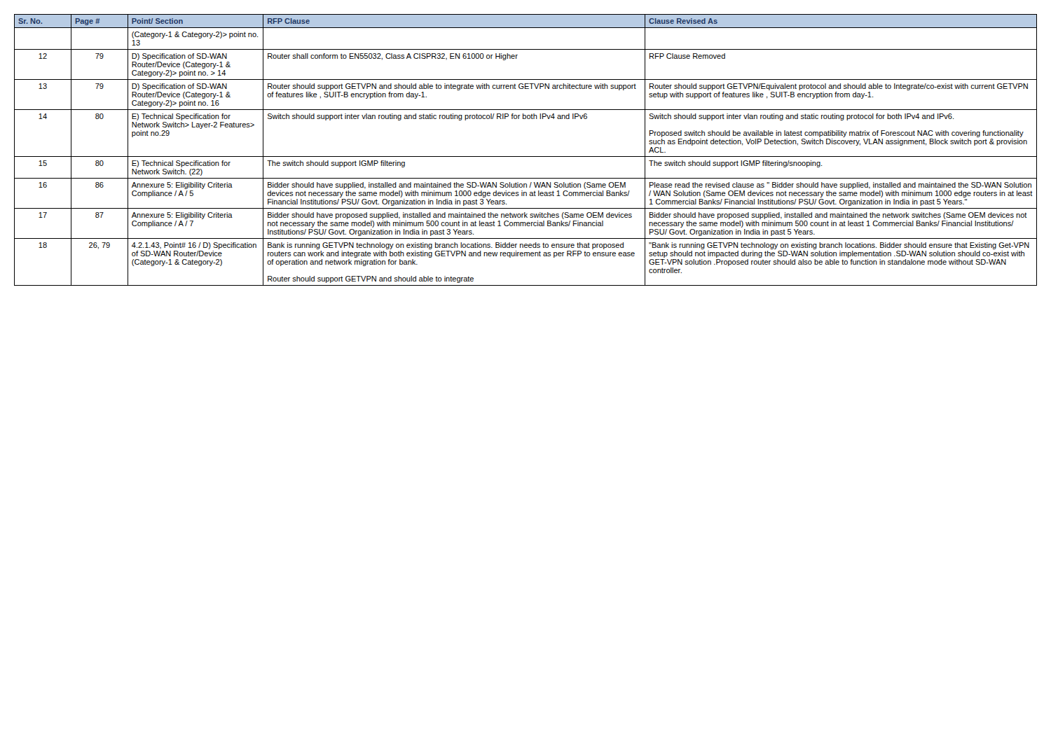| Sr. No. | Page # | Point/ Section | RFP Clause | Clause Revised As |
| --- | --- | --- | --- | --- |
| | | (Category-1 & Category-2)> point no. 13 | | |
| 12 | 79 | D) Specification of SD-WAN Router/Device (Category-1 & Category-2)> point no. > 14 | Router shall conform to EN55032, Class A CISPR32, EN 61000 or Higher | RFP Clause Removed |
| 13 | 79 | D) Specification of SD-WAN Router/Device (Category-1 & Category-2)> point no. 16 | Router should support GETVPN and should able to integrate with current GETVPN architecture with support of features like , SUIT-B encryption from day-1. | Router should support GETVPN/Equivalent protocol and should able to Integrate/co-exist with current GETVPN setup with support of features like , SUIT-B encryption from day-1. |
| 14 | 80 | E) Technical Specification for Network Switch> Layer-2 Features> point no.29 | Switch should support inter vlan routing and static routing protocol/ RIP for both IPv4 and IPv6 | Switch should support inter vlan routing and static routing protocol for both IPv4 and IPv6. Proposed switch should be available in latest compatibility matrix of Forescout NAC with covering functionality such as Endpoint detection, VoIP Detection, Switch Discovery, VLAN assignment, Block switch port & provision ACL. |
| 15 | 80 | E) Technical Specification for Network Switch. (22) | The switch should support IGMP filtering | The switch should support IGMP filtering/snooping. |
| 16 | 86 | Annexure 5: Eligibility Criteria Compliance / A / 5 | Bidder should have supplied, installed and maintained the SD-WAN Solution / WAN Solution (Same OEM devices not necessary the same model) with minimum 1000 edge devices in at least 1 Commercial Banks/ Financial Institutions/ PSU/ Govt. Organization in India in past 3 Years. | Please read the revised clause as " Bidder should have supplied, installed and maintained the SD-WAN Solution / WAN Solution (Same OEM devices not necessary the same model) with minimum 1000 edge routers in at least 1 Commercial Banks/ Financial Institutions/ PSU/ Govt. Organization in India in past 5 Years." |
| 17 | 87 | Annexure 5: Eligibility Criteria Compliance / A / 7 | Bidder should have proposed supplied, installed and maintained the network switches (Same OEM devices not necessary the same model) with minimum 500 count in at least 1 Commercial Banks/ Financial Institutions/ PSU/ Govt. Organization in India in past 3 Years. | Bidder should have proposed supplied, installed and maintained the network switches (Same OEM devices not necessary the same model) with minimum 500 count in at least 1 Commercial Banks/ Financial Institutions/ PSU/ Govt. Organization in India in past 5 Years. |
| 18 | 26, 79 | 4.2.1.43, Point# 16 / D) Specification of SD-WAN Router/Device (Category-1 & Category-2) | Bank is running GETVPN technology on existing branch locations. Bidder needs to ensure that proposed routers can work and integrate with both existing GETVPN and new requirement as per RFP to ensure ease of operation and network migration for bank. Router should support GETVPN and should able to integrate | "Bank is running GETVPN technology on existing branch locations. Bidder should ensure that Existing Get-VPN setup should not impacted during the SD-WAN solution implementation .SD-WAN solution should co-exist with GET-VPN solution .Proposed router should also be able to function in standalone mode without SD-WAN controller. |